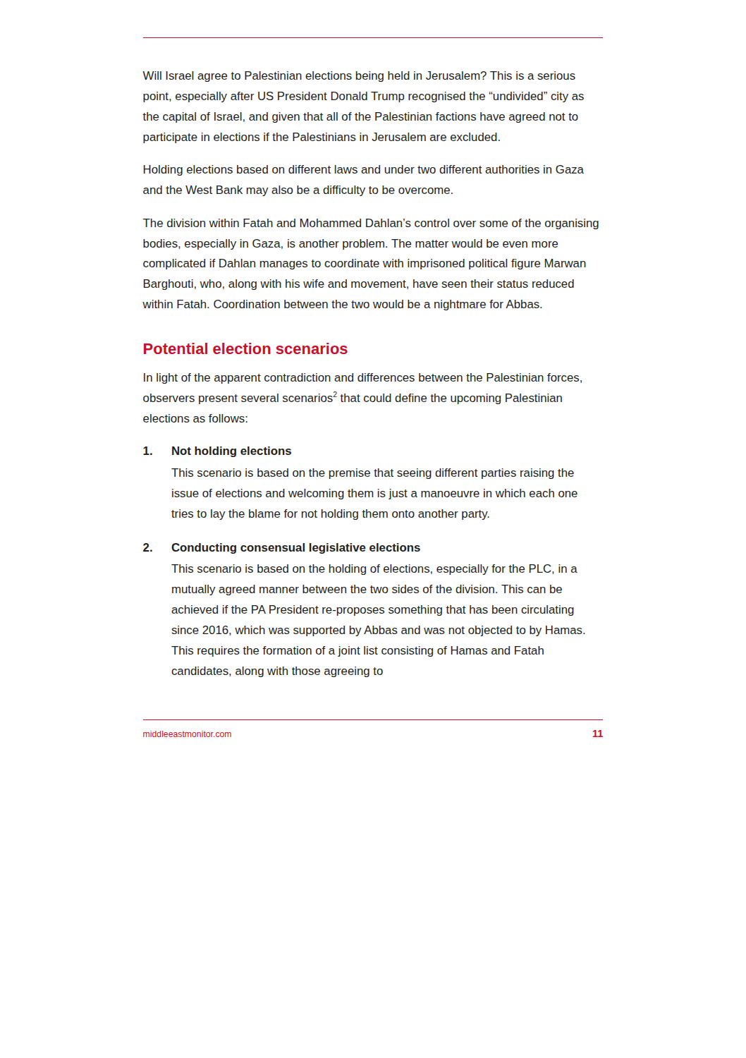Will Israel agree to Palestinian elections being held in Jerusalem? This is a serious point, especially after US President Donald Trump recognised the “undivided” city as the capital of Israel, and given that all of the Palestinian factions have agreed not to participate in elections if the Palestinians in Jerusalem are excluded.
Holding elections based on different laws and under two different authorities in Gaza and the West Bank may also be a difficulty to be overcome.
The division within Fatah and Mohammed Dahlan’s control over some of the organising bodies, especially in Gaza, is another problem. The matter would be even more complicated if Dahlan manages to coordinate with imprisoned political figure Marwan Barghouti, who, along with his wife and movement, have seen their status reduced within Fatah. Coordination between the two would be a nightmare for Abbas.
Potential election scenarios
In light of the apparent contradiction and differences between the Palestinian forces, observers present several scenarios2 that could define the upcoming Palestinian elections as follows:
Not holding elections
This scenario is based on the premise that seeing different parties raising the issue of elections and welcoming them is just a manoeuvre in which each one tries to lay the blame for not holding them onto another party.
Conducting consensual legislative elections
This scenario is based on the holding of elections, especially for the PLC, in a mutually agreed manner between the two sides of the division. This can be achieved if the PA President re-proposes something that has been circulating since 2016, which was supported by Abbas and was not objected to by Hamas. This requires the formation of a joint list consisting of Hamas and Fatah candidates, along with those agreeing to
middleeastmonitor.com 11